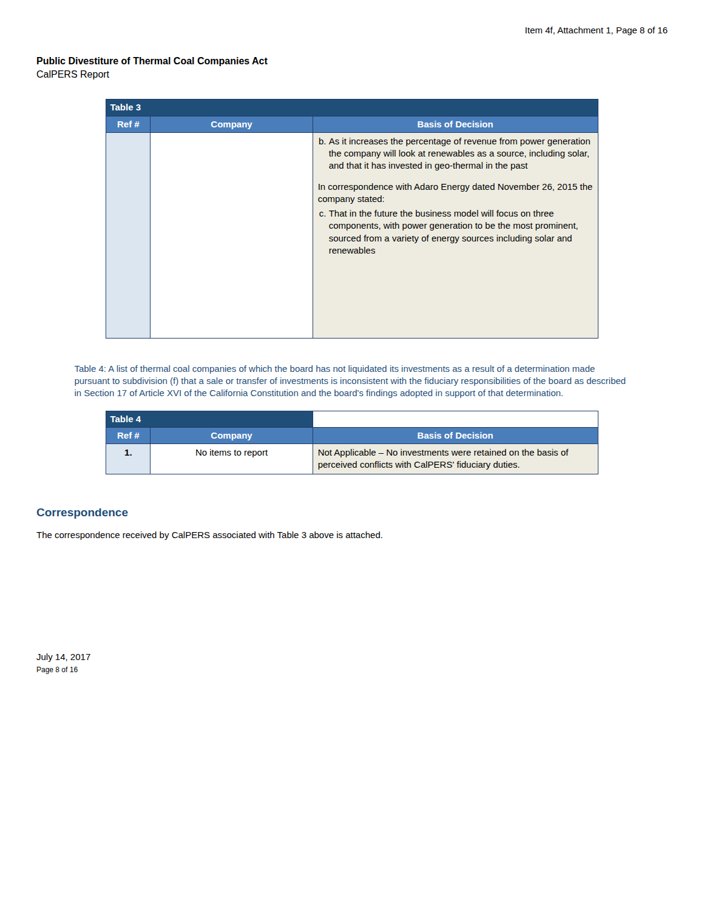Item 4f, Attachment 1, Page 8 of 16
Public Divestiture of Thermal Coal Companies Act
CalPERS Report
| Table 3 |
| Ref # | Company | Basis of Decision |
| | | As it increases the percentage of revenue from power generation the company will look at renewables as a source, including solar, and that it has invested in geo-thermal in the past In correspondence with Adaro Energy dated November 26, 2015 the company stated: That in the future the business model will focus on three components, with power generation to be the most prominent, sourced from a variety of energy sources including solar and renewables |
Table 4: A list of thermal coal companies of which the board has not liquidated its investments as a result of a determination made pursuant to subdivision (f) that a sale or transfer of investments is inconsistent with the fiduciary responsibilities of the board as described in Section 17 of Article XVI of the California Constitution and the board's findings adopted in support of that determination.
| Table 4 | |
| Ref # | Company | Basis of Decision |
| 1. | No items to report | Not Applicable – No investments were retained on the basis of perceived conflicts with CalPERS' fiduciary duties. |
Correspondence
The correspondence received by CalPERS associated with Table 3 above is attached.
July 14, 2017
Page 8 of 16